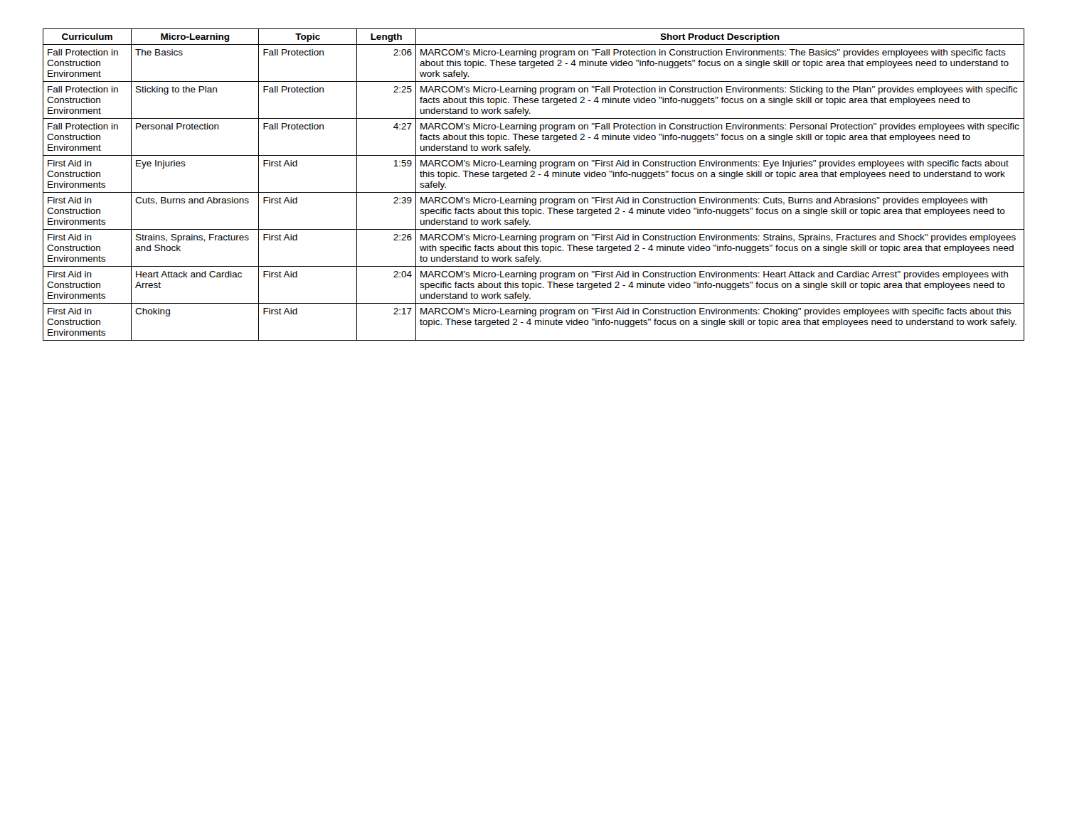| Curriculum | Micro-Learning | Topic | Length | Short Product Description |
| --- | --- | --- | --- | --- |
| Fall Protection in Construction Environment | The Basics | Fall Protection | 2:06 | MARCOM's Micro-Learning program on "Fall Protection in Construction Environments: The Basics" provides employees with specific facts about this topic. These targeted 2 - 4 minute video "info-nuggets" focus on a single skill or topic area that employees need to understand to work safely. |
| Fall Protection in Construction Environment | Sticking to the Plan | Fall Protection | 2:25 | MARCOM's Micro-Learning program on "Fall Protection in Construction Environments: Sticking to the Plan" provides employees with specific facts about this topic. These targeted 2 - 4 minute video "info-nuggets" focus on a single skill or topic area that employees need to understand to work safely. |
| Fall Protection in Construction Environment | Personal Protection | Fall Protection | 4:27 | MARCOM's Micro-Learning program on "Fall Protection in Construction Environments: Personal Protection" provides employees with specific facts about this topic. These targeted 2 - 4 minute video "info-nuggets" focus on a single skill or topic area that employees need to understand to work safely. |
| First Aid in Construction Environments | Eye Injuries | First Aid | 1:59 | MARCOM's Micro-Learning program on "First Aid in Construction Environments: Eye Injuries" provides employees with specific facts about this topic. These targeted 2 - 4 minute video "info-nuggets" focus on a single skill or topic area that employees need to understand to work safely. |
| First Aid in Construction Environments | Cuts, Burns and Abrasions | First Aid | 2:39 | MARCOM's Micro-Learning program on "First Aid in Construction Environments: Cuts, Burns and Abrasions" provides employees with specific facts about this topic. These targeted 2 - 4 minute video "info-nuggets" focus on a single skill or topic area that employees need to understand to work safely. |
| First Aid in Construction Environments | Strains, Sprains, Fractures and Shock | First Aid | 2:26 | MARCOM's Micro-Learning program on "First Aid in Construction Environments: Strains, Sprains, Fractures and Shock" provides employees with specific facts about this topic. These targeted 2 - 4 minute video "info-nuggets" focus on a single skill or topic area that employees need to understand to work safely. |
| First Aid in Construction Environments | Heart Attack and Cardiac Arrest | First Aid | 2:04 | MARCOM's Micro-Learning program on "First Aid in Construction Environments: Heart Attack and Cardiac Arrest" provides employees with specific facts about this topic. These targeted 2 - 4 minute video "info-nuggets" focus on a single skill or topic area that employees need to understand to work safely. |
| First Aid in Construction Environments | Choking | First Aid | 2:17 | MARCOM's Micro-Learning program on "First Aid in Construction Environments: Choking" provides employees with specific facts about this topic. These targeted 2 - 4 minute video "info-nuggets" focus on a single skill or topic area that employees need to understand to work safely. |